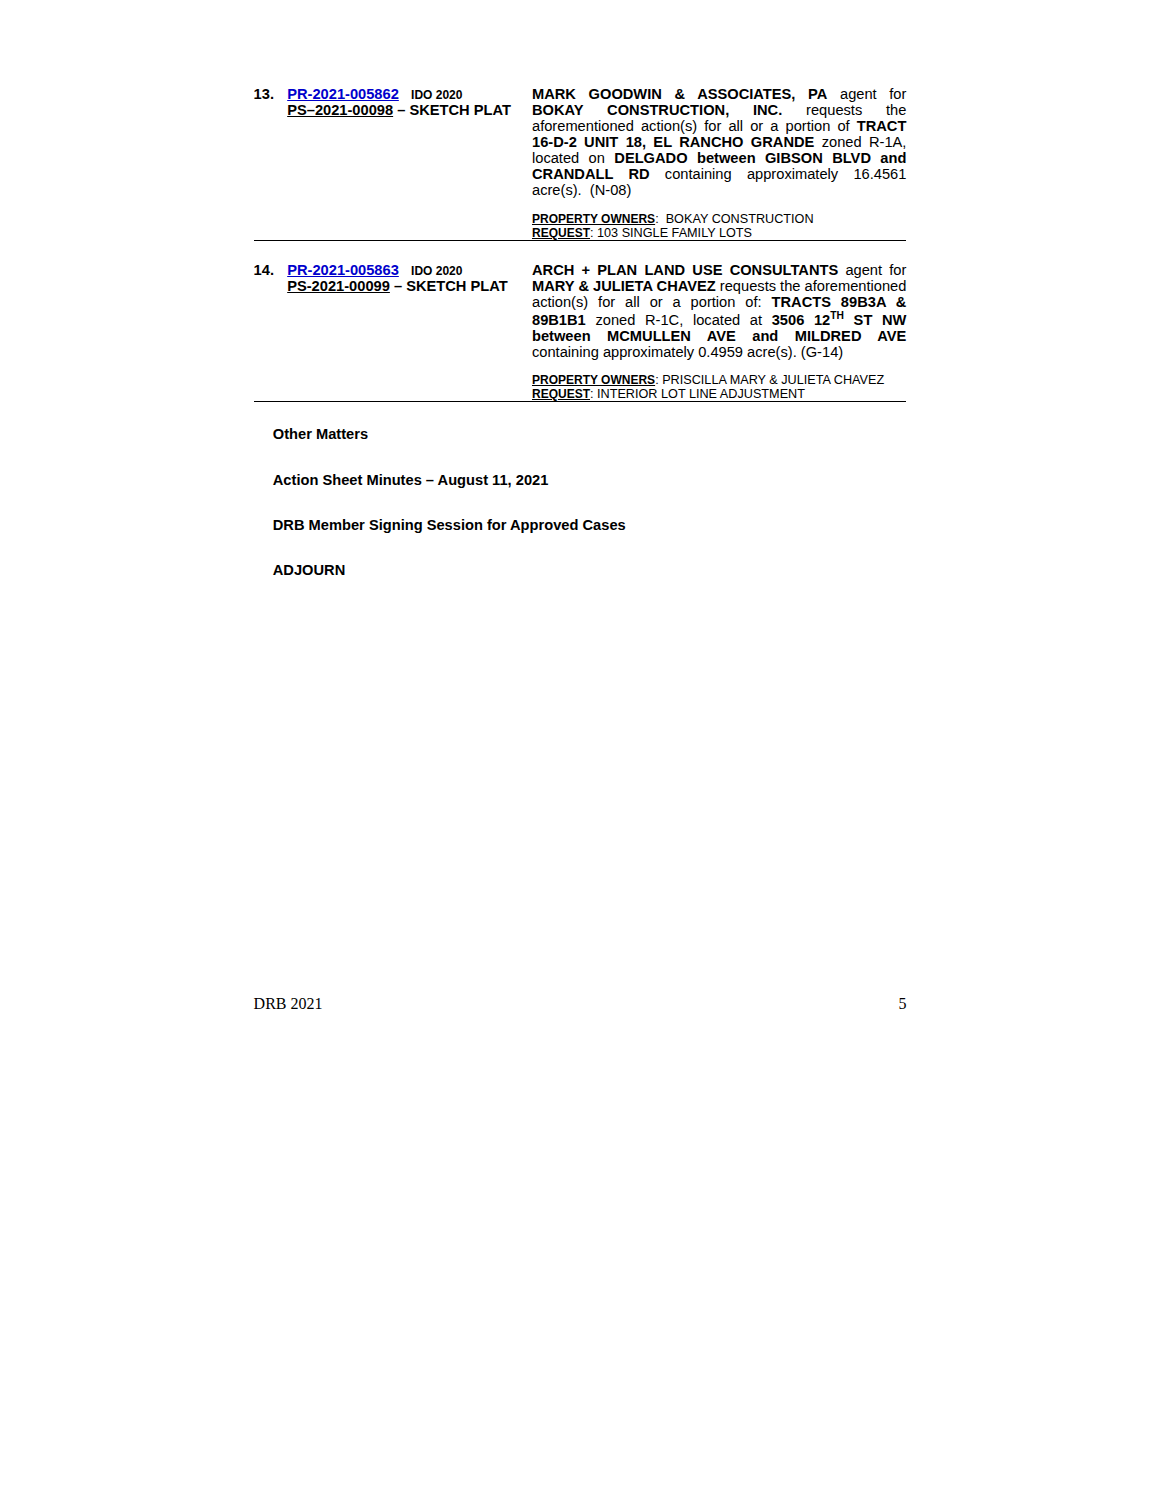| 13. | PR-2021-005862 IDO 2020 PS–2021-00098 – SKETCH PLAT | MARK GOODWIN & ASSOCIATES, PA agent for BOKAY CONSTRUCTION, INC. requests the aforementioned action(s) for all or a portion of TRACT 16-D-2 UNIT 18, EL RANCHO GRANDE zoned R-1A, located on DELGADO between GIBSON BLVD and CRANDALL RD containing approximately 16.4561 acre(s). (N-08) PROPERTY OWNERS : BOKAY CONSTRUCTION REQUEST : 103 SINGLE FAMILY LOTS |
| 14. | PR-2021-005863 IDO 2020 PS-2021-00099 – SKETCH PLAT | ARCH + PLAN LAND USE CONSULTANTS agent for MARY & JULIETA CHAVEZ requests the aforementioned action(s) for all or a portion of: TRACTS 89B3A & 89B1B1 zoned R-1C, located at 3506 12 TH ST NW between MCMULLEN AVE and MILDRED AVE containing approximately 0.4959 acre(s). (G-14) PROPERTY OWNERS : PRISCILLA MARY & JULIETA CHAVEZ REQUEST : INTERIOR LOT LINE ADJUSTMENT |
Other Matters
Action Sheet Minutes – August 11, 2021
DRB Member Signing Session for Approved Cases
ADJOURN
DRB 2021 5